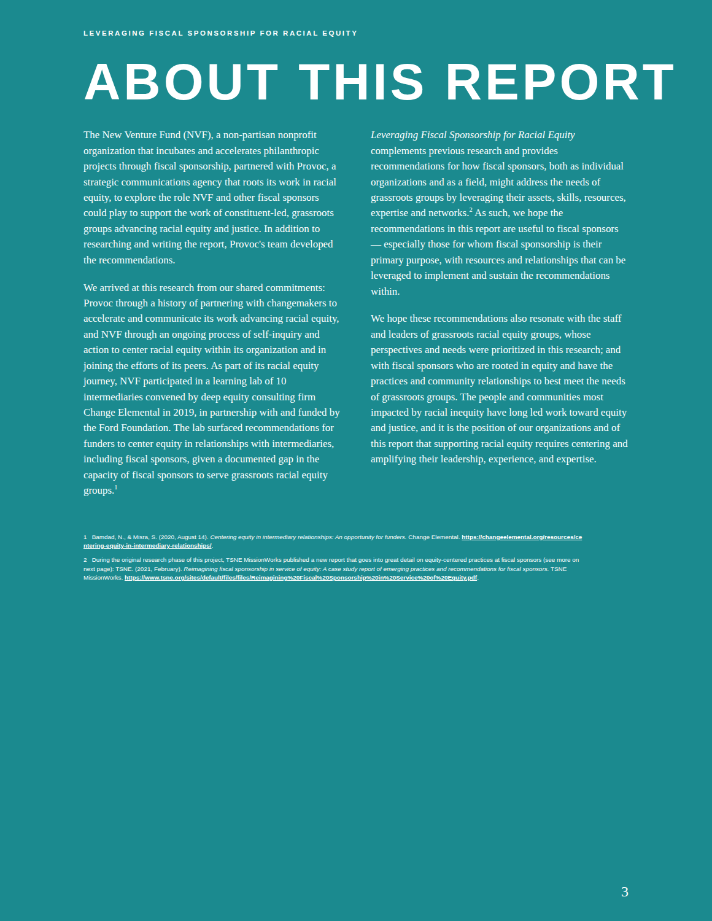Leveraging Fiscal Sponsorship for Racial Equity
About This Report
The New Venture Fund (NVF), a non-partisan nonprofit organization that incubates and accelerates philanthropic projects through fiscal sponsorship, partnered with Provoc, a strategic communications agency that roots its work in racial equity, to explore the role NVF and other fiscal sponsors could play to support the work of constituent-led, grassroots groups advancing racial equity and justice. In addition to researching and writing the report, Provoc's team developed the recommendations.
We arrived at this research from our shared commitments: Provoc through a history of partnering with changemakers to accelerate and communicate its work advancing racial equity, and NVF through an ongoing process of self-inquiry and action to center racial equity within its organization and in joining the efforts of its peers. As part of its racial equity journey, NVF participated in a learning lab of 10 intermediaries convened by deep equity consulting firm Change Elemental in 2019, in partnership with and funded by the Ford Foundation. The lab surfaced recommendations for funders to center equity in relationships with intermediaries, including fiscal sponsors, given a documented gap in the capacity of fiscal sponsors to serve grassroots racial equity groups.1
Leveraging Fiscal Sponsorship for Racial Equity complements previous research and provides recommendations for how fiscal sponsors, both as individual organizations and as a field, might address the needs of grassroots groups by leveraging their assets, skills, resources, expertise and networks.2 As such, we hope the recommendations in this report are useful to fiscal sponsors — especially those for whom fiscal sponsorship is their primary purpose, with resources and relationships that can be leveraged to implement and sustain the recommendations within.
We hope these recommendations also resonate with the staff and leaders of grassroots racial equity groups, whose perspectives and needs were prioritized in this research; and with fiscal sponsors who are rooted in equity and have the practices and community relationships to best meet the needs of grassroots groups. The people and communities most impacted by racial inequity have long led work toward equity and justice, and it is the position of our organizations and of this report that supporting racial equity requires centering and amplifying their leadership, experience, and expertise.
1 Bamdad, N., & Misra, S. (2020, August 14). Centering equity in intermediary relationships: An opportunity for funders. Change Elemental. https://changeelemental.org/resources/centering-equity-in-intermediary-relationships/.
2 During the original research phase of this project, TSNE MissionWorks published a new report that goes into great detail on equity-centered practices at fiscal sponsors (see more on next page): TSNE. (2021, February). Reimagining fiscal sponsorship in service of equity: A case study report of emerging practices and recommendations for fiscal sponsors. TSNE MissionWorks. https://www.tsne.org/sites/default/files/files/Reimagining%20Fiscal%20Sponsorship%20in%20Service%20of%20Equity.pdf.
3